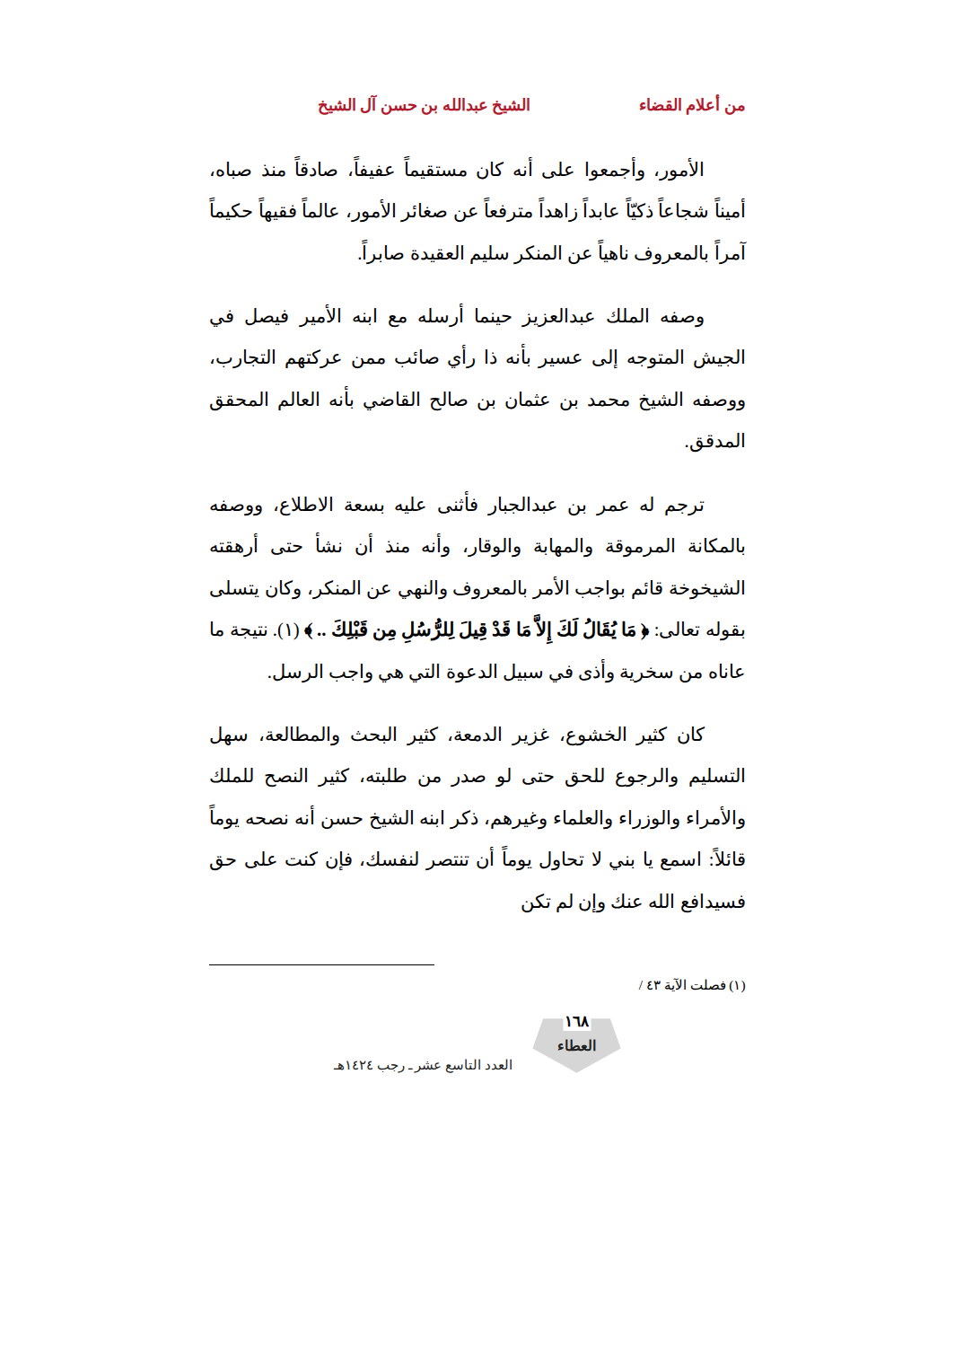من أعلام القضاء
الشيخ عبدالله بن حسن آل الشيخ
الأمور، وأجمعوا على أنه كان مستقيماً عفيفاً، صادقاً منذ صباه، أميناً شجاعاً ذكيّاً عابداً زاهداً مترفعاً عن صغائر الأمور، عالماً فقيهاً حكيماً آمراً بالمعروف ناهياً عن المنكر سليم العقيدة صابراً.
وصفه الملك عبدالعزيز حينما أرسله مع ابنه الأمير فيصل في الجيش المتوجه إلى عسير بأنه ذا رأي صائب ممن عركتهم التجارب، ووصفه الشيخ محمد بن عثمان بن صالح القاضي بأنه العالم المحقق المدقق.
ترجم له عمر بن عبدالجبار فأثنى عليه بسعة الاطلاع، ووصفه بالمكانة المرموقة والمهابة والوقار، وأنه منذ أن نشأ حتى أرهقته الشيخوخة قائم بواجب الأمر بالمعروف والنهي عن المنكر، وكان يتسلى بقوله تعالى: ﴿ مَا يُقَالُ لَكَ إِلاَّ مَا قَدْ قِيلَ لِلرُّسُلِ مِن قَبْلِكَ .. ﴾ (١). نتيجة ما عاناه من سخرية وأذى في سبيل الدعوة التي هي واجب الرسل.
كان كثير الخشوع، غزير الدمعة، كثير البحث والمطالعة، سهل التسليم والرجوع للحق حتى لو صدر من طلبته، كثير النصح للملك والأمراء والوزراء والعلماء وغيرهم، ذكر ابنه الشيخ حسن أنه نصحه يوماً قائلاً: اسمع يا بني لا تحاول يوماً أن تنتصر لنفسك، فإن كنت على حق فسيدافع الله عنك وإن لم تكن
(١) فصلت الآية ٤٣ /
العطاء
١٦٨
العدد التاسع عشر ـ رجب ١٤٢٤هـ